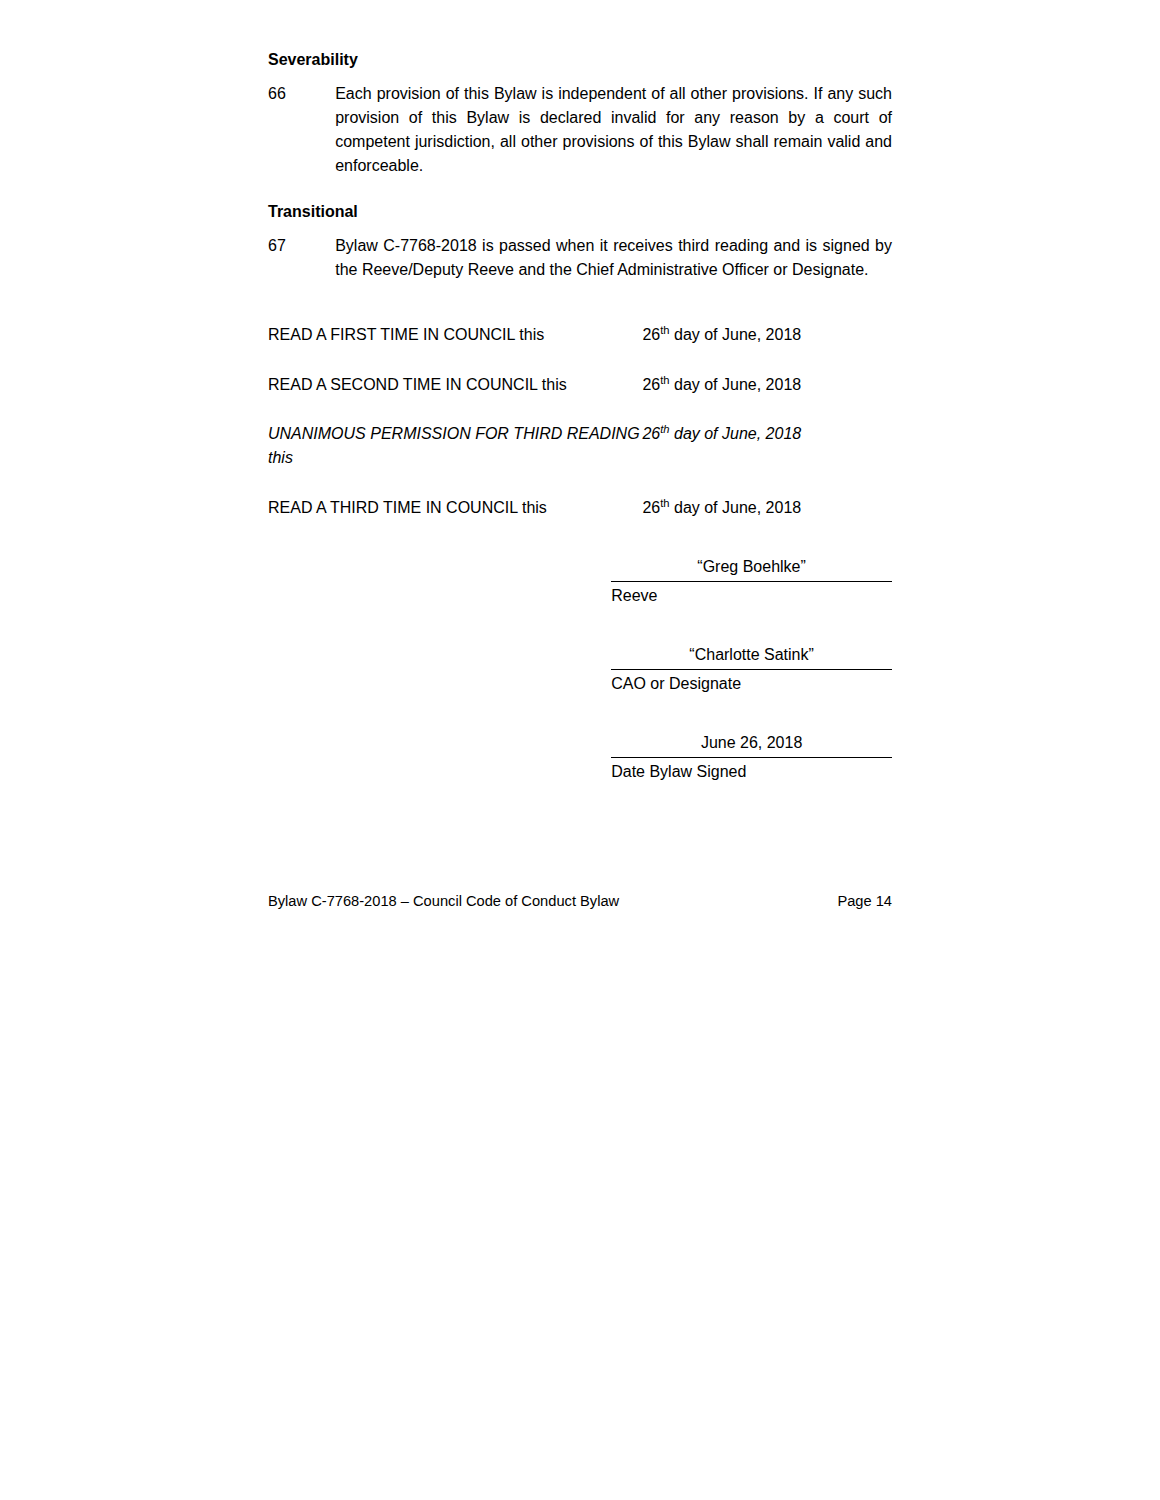Severability
66
Each provision of this Bylaw is independent of all other provisions. If any such provision of this Bylaw is declared invalid for any reason by a court of competent jurisdiction, all other provisions of this Bylaw shall remain valid and enforceable.
Transitional
67
Bylaw C-7768-2018 is passed when it receives third reading and is signed by the Reeve/Deputy Reeve and the Chief Administrative Officer or Designate.
READ A FIRST TIME IN COUNCIL this
26th day of June, 2018
READ A SECOND TIME IN COUNCIL this
26th day of June, 2018
UNANIMOUS PERMISSION FOR THIRD READING this
26th day of June, 2018
READ A THIRD TIME IN COUNCIL this
26th day of June, 2018
“Greg Boehlke”
Reeve
“Charlotte Satink”
CAO or Designate
June 26, 2018
Date Bylaw Signed
Bylaw C-7768-2018 – Council Code of Conduct Bylaw Page 14